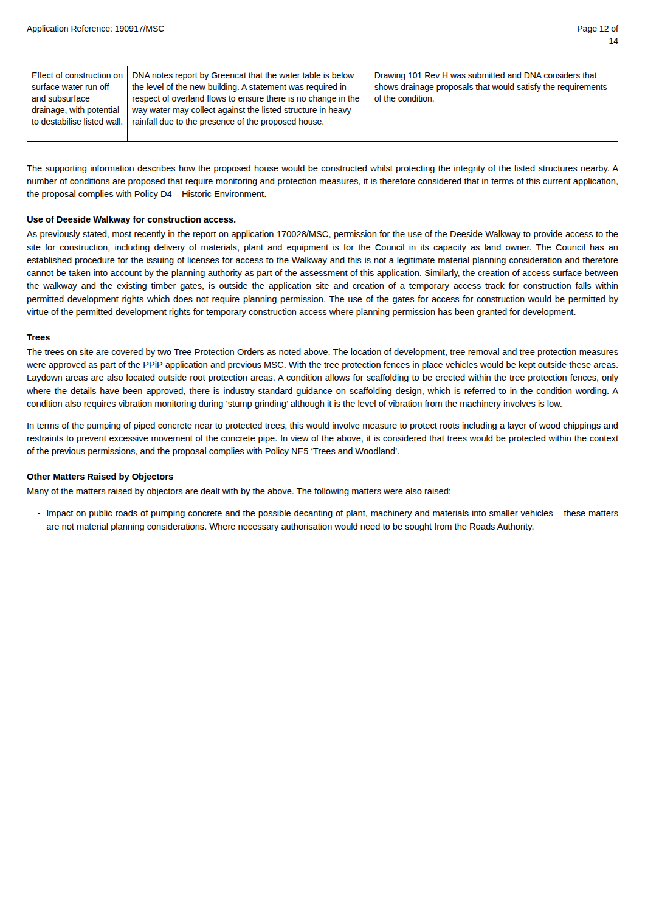Application Reference: 190917/MSC
Page 12 of
14
| Effect of construction on surface water run off and subsurface drainage, with potential to destabilise listed wall. | DNA notes report by Greencat that the water table is below the level of the new building. A statement was required in respect of overland flows to ensure there is no change in the way water may collect against the listed structure in heavy rainfall due to the presence of the proposed house. | Drawing 101 Rev H was submitted and DNA considers that shows drainage proposals that would satisfy the requirements of the condition. |
The supporting information describes how the proposed house would be constructed whilst protecting the integrity of the listed structures nearby. A number of conditions are proposed that require monitoring and protection measures, it is therefore considered that in terms of this current application, the proposal complies with Policy D4 – Historic Environment.
Use of Deeside Walkway for construction access.
As previously stated, most recently in the report on application 170028/MSC, permission for the use of the Deeside Walkway to provide access to the site for construction, including delivery of materials, plant and equipment is for the Council in its capacity as land owner. The Council has an established procedure for the issuing of licenses for access to the Walkway and this is not a legitimate material planning consideration and therefore cannot be taken into account by the planning authority as part of the assessment of this application. Similarly, the creation of access surface between the walkway and the existing timber gates, is outside the application site and creation of a temporary access track for construction falls within permitted development rights which does not require planning permission. The use of the gates for access for construction would be permitted by virtue of the permitted development rights for temporary construction access where planning permission has been granted for development.
Trees
The trees on site are covered by two Tree Protection Orders as noted above. The location of development, tree removal and tree protection measures were approved as part of the PPiP application and previous MSC. With the tree protection fences in place vehicles would be kept outside these areas. Laydown areas are also located outside root protection areas. A condition allows for scaffolding to be erected within the tree protection fences, only where the details have been approved, there is industry standard guidance on scaffolding design, which is referred to in the condition wording. A condition also requires vibration monitoring during ‘stump grinding’ although it is the level of vibration from the machinery involves is low.
In terms of the pumping of piped concrete near to protected trees, this would involve measure to protect roots including a layer of wood chippings and restraints to prevent excessive movement of the concrete pipe. In view of the above, it is considered that trees would be protected within the context of the previous permissions, and the proposal complies with Policy NE5 ‘Trees and Woodland’.
Other Matters Raised by Objectors
Many of the matters raised by objectors are dealt with by the above. The following matters were also raised:
Impact on public roads of pumping concrete and the possible decanting of plant, machinery and materials into smaller vehicles – these matters are not material planning considerations. Where necessary authorisation would need to be sought from the Roads Authority.